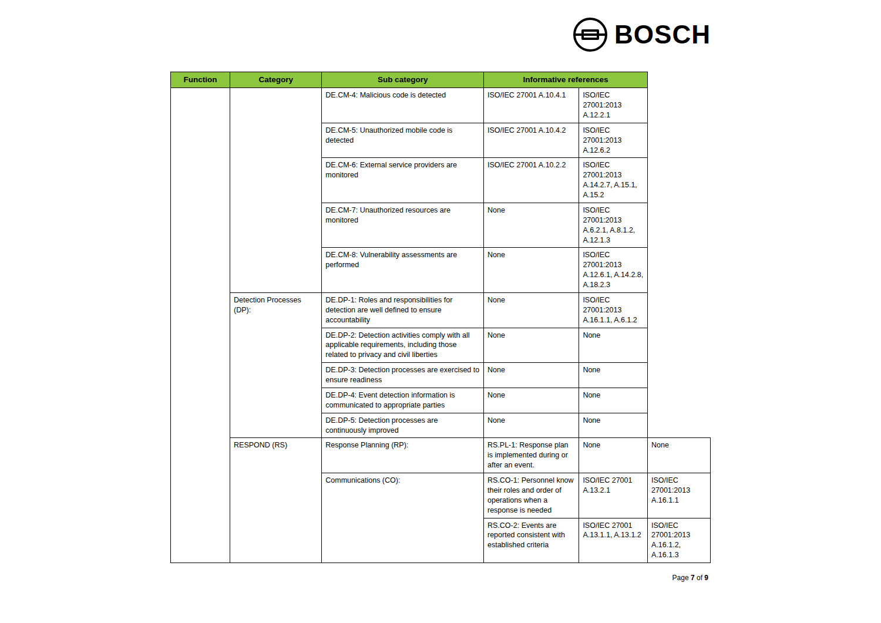BOSCH
| Function | Category | Sub category | Informative references |
| --- | --- | --- | --- |
| | | DE.CM-4: Malicious code is detected | ISO/IEC 27001 A.10.4.1 | ISO/IEC 27001:2013 A.12.2.1 |
| DE.CM-5: Unauthorized mobile code is detected | ISO/IEC 27001 A.10.4.2 | ISO/IEC 27001:2013 A.12.6.2 |
| DE.CM-6: External service providers are monitored | ISO/IEC 27001 A.10.2.2 | ISO/IEC 27001:2013 A.14.2.7, A.15.1, A.15.2 |
| DE.CM-7: Unauthorized resources are monitored | None | ISO/IEC 27001:2013 A.6.2.1, A.8.1.2, A.12.1.3 |
| DE.CM-8: Vulnerability assessments are performed | None | ISO/IEC 27001:2013 A.12.6.1, A.14.2.8, A.18.2.3 |
| Detection Processes (DP): | DE.DP-1: Roles and responsibilities for detection are well defined to ensure accountability | None | ISO/IEC 27001:2013 A.16.1.1, A.6.1.2 |
| DE.DP-2: Detection activities comply with all applicable requirements, including those related to privacy and civil liberties | None | None |
| DE.DP-3: Detection processes are exercised to ensure readiness | None | None |
| DE.DP-4: Event detection information is communicated to appropriate parties | None | None |
| DE.DP-5: Detection processes are continuously improved | None | None |
| RESPOND (RS) | Response Planning (RP): | RS.PL-1: Response plan is implemented during or after an event. | None | None |
| Communications (CO): | RS.CO-1: Personnel know their roles and order of operations when a response is needed | ISO/IEC 27001 A.13.2.1 | ISO/IEC 27001:2013 A.16.1.1 |
| RS.CO-2: Events are reported consistent with established criteria | ISO/IEC 27001 A.13.1.1, A.13.1.2 | ISO/IEC 27001:2013 A.16.1.2, A.16.1.3 |
Page 7 of 9